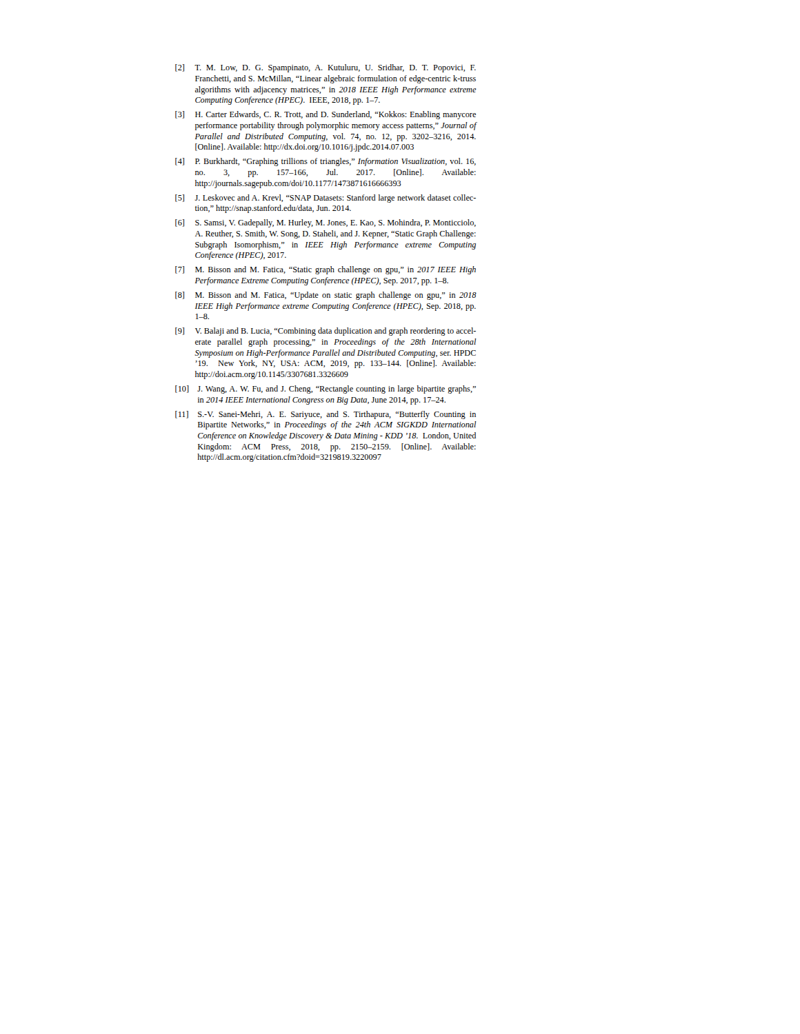[2] T. M. Low, D. G. Spampinato, A. Kutuluru, U. Sridhar, D. T. Popovici, F. Franchetti, and S. McMillan, “Linear algebraic formulation of edge-centric k-truss algorithms with adjacency matrices,” in 2018 IEEE High Performance extreme Computing Conference (HPEC). IEEE, 2018, pp. 1–7.
[3] H. Carter Edwards, C. R. Trott, and D. Sunderland, “Kokkos: Enabling manycore performance portability through polymorphic memory access patterns,” Journal of Parallel and Distributed Computing, vol. 74, no. 12, pp. 3202–3216, 2014. [Online]. Available: http://dx.doi.org/10.1016/j.jpdc.2014.07.003
[4] P. Burkhardt, “Graphing trillions of triangles,” Information Visualization, vol. 16, no. 3, pp. 157–166, Jul. 2017. [Online]. Available: http://journals.sagepub.com/doi/10.1177/1473871616666393
[5] J. Leskovec and A. Krevl, “SNAP Datasets: Stanford large network dataset collection,” http://snap.stanford.edu/data, Jun. 2014.
[6] S. Samsi, V. Gadepally, M. Hurley, M. Jones, E. Kao, S. Mohindra, P. Monticciolo, A. Reuther, S. Smith, W. Song, D. Staheli, and J. Kepner, “Static Graph Challenge: Subgraph Isomorphism,” in IEEE High Performance extreme Computing Conference (HPEC), 2017.
[7] M. Bisson and M. Fatica, “Static graph challenge on gpu,” in 2017 IEEE High Performance Extreme Computing Conference (HPEC), Sep. 2017, pp. 1–8.
[8] M. Bisson and M. Fatica, “Update on static graph challenge on gpu,” in 2018 IEEE High Performance extreme Computing Conference (HPEC), Sep. 2018, pp. 1–8.
[9] V. Balaji and B. Lucia, “Combining data duplication and graph reordering to accelerate parallel graph processing,” in Proceedings of the 28th International Symposium on High-Performance Parallel and Distributed Computing, ser. HPDC ’19. New York, NY, USA: ACM, 2019, pp. 133–144. [Online]. Available: http://doi.acm.org/10.1145/3307681.3326609
[10] J. Wang, A. W. Fu, and J. Cheng, “Rectangle counting in large bipartite graphs,” in 2014 IEEE International Congress on Big Data, June 2014, pp. 17–24.
[11] S.-V. Sanei-Mehri, A. E. Sariyuce, and S. Tirthapura, “Butterfly Counting in Bipartite Networks,” in Proceedings of the 24th ACM SIGKDD International Conference on Knowledge Discovery & Data Mining - KDD ’18. London, United Kingdom: ACM Press, 2018, pp. 2150–2159. [Online]. Available: http://dl.acm.org/citation.cfm?doid=3219819.3220097